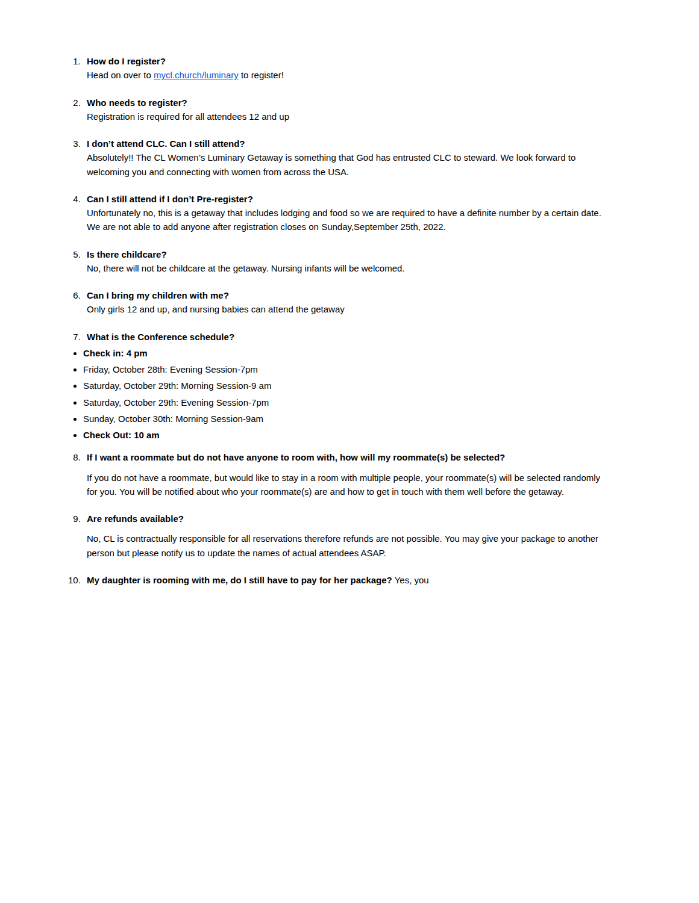How do I register?
Head on over to mycl.church/luminary to register!
Who needs to register?
Registration is required for all attendees 12 and up
I don’t attend CLC. Can I still attend?
Absolutely!! The CL Women’s Luminary Getaway is something that God has entrusted CLC to steward. We look forward to welcoming you and connecting with women from across the USA.
Can I still attend if I don’t Pre-register?
Unfortunately no, this is a getaway that includes lodging and food so we are required to have a definite number by a certain date. We are not able to add anyone after registration closes on Sunday,September 25th, 2022.
Is there childcare?
No, there will not be childcare at the getaway. Nursing infants will be welcomed.
Can I bring my children with me?
Only girls 12 and up, and nursing babies can attend the getaway
What is the Conference schedule?
Check in: 4 pm
Friday, October 28th: Evening Session-7pm
Saturday, October 29th: Morning Session-9 am
Saturday, October 29th: Evening Session-7pm
Sunday, October 30th: Morning Session-9am
Check Out: 10 am
If I want a roommate but do not have anyone to room with, how will my roommate(s) be selected?
If you do not have a roommate, but would like to stay in a room with multiple people, your roommate(s) will be selected randomly for you. You will be notified about who your roommate(s) are and how to get in touch with them well before the getaway.
Are refunds available?
No, CL is contractually responsible for all reservations therefore refunds are not possible. You may give your package to another person but please notify us to update the names of actual attendees ASAP.
My daughter is rooming with me, do I still have to pay for her package? Yes, you